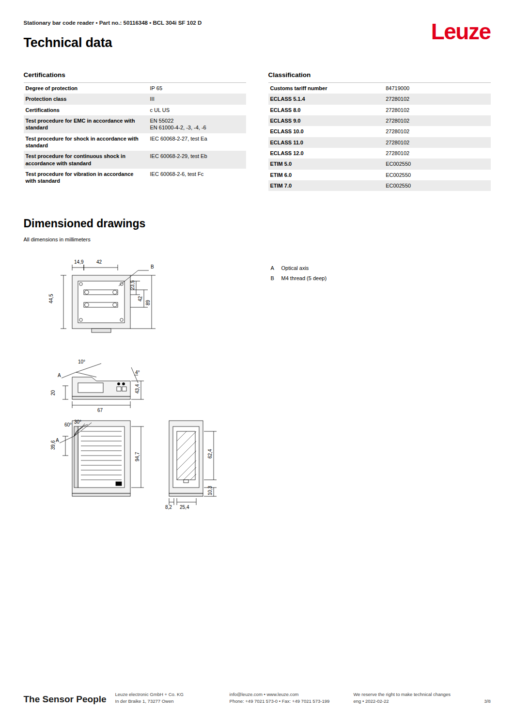Stationary bar code reader • Part no.: 50116348 • BCL 304i SF 102 D
Technical data
Leuze
Certifications
| Degree of protection | IP 65 |
| Protection class | III |
| Certifications | c UL US |
| Test procedure for EMC in accordance with standard | EN 55022 EN 61000-4-2, -3, -4, -6 |
| Test procedure for shock in accordance with standard | IEC 60068-2-27, test Ea |
| Test procedure for continuous shock in accordance with standard | IEC 60068-2-29, test Eb |
| Test procedure for vibration in accordance with standard | IEC 60068-2-6, test Fc |
Classification
| Customs tariff number | 84719000 |
| ECLASS 5.1.4 | 27280102 |
| ECLASS 8.0 | 27280102 |
| ECLASS 9.0 | 27280102 |
| ECLASS 10.0 | 27280102 |
| ECLASS 11.0 | 27280102 |
| ECLASS 12.0 | 27280102 |
| ETIM 5.0 | EC002550 |
| ETIM 6.0 | EC002550 |
| ETIM 7.0 | EC002550 |
Dimensioned drawings
All dimensions in millimeters
14,9 42 B 44,5 23,5 42 89 10° A 4° 20 43,4 67 60° 30° A 39,6 94,7 62,4 10,3 8,2 25,4
AOptical axis
BM4 thread (5 deep)
The Sensor People
Leuze electronic GmbH + Co. KG
In der Braike 1, 73277 Owen
info@leuze.com • www.leuze.com
Phone: +49 7021 573-0 • Fax: +49 7021 573-199
We reserve the right to make technical changes
eng • 2022-02-22
3/8